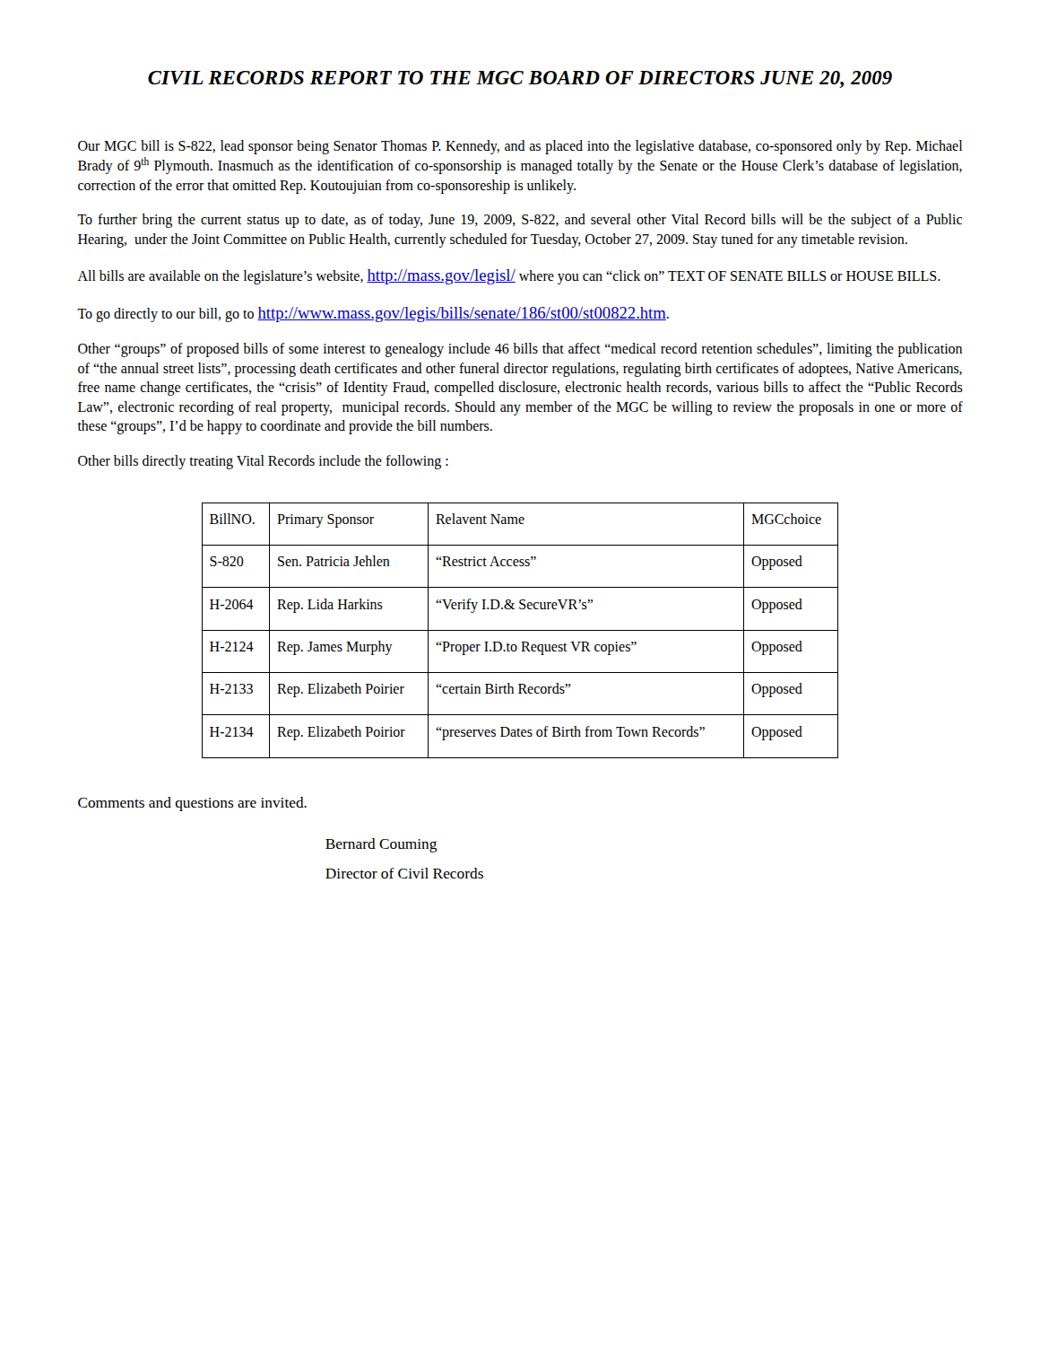CIVIL RECORDS REPORT TO THE MGC BOARD OF DIRECTORS JUNE 20, 2009
Our MGC bill is S-822, lead sponsor being Senator Thomas P. Kennedy, and as placed into the legislative database, co-sponsored only by Rep. Michael Brady of 9th Plymouth. Inasmuch as the identification of co-sponsorship is managed totally by the Senate or the House Clerk’s database of legislation, correction of the error that omitted Rep. Koutoujuian from co-sponsoreship is unlikely.
To further bring the current status up to date, as of today, June 19, 2009, S-822, and several other Vital Record bills will be the subject of a Public Hearing, under the Joint Committee on Public Health, currently scheduled for Tuesday, October 27, 2009. Stay tuned for any timetable revision.
All bills are available on the legislature’s website, http://mass.gov/legisl/ where you can “click on” TEXT OF SENATE BILLS or HOUSE BILLS.
To go directly to our bill, go to http://www.mass.gov/legis/bills/senate/186/st00/st00822.htm.
Other “groups” of proposed bills of some interest to genealogy include 46 bills that affect “medical record retention schedules”, limiting the publication of “the annual street lists”, processing death certificates and other funeral director regulations, regulating birth certificates of adoptees, Native Americans, free name change certificates, the “crisis” of Identity Fraud, compelled disclosure, electronic health records, various bills to affect the “Public Records Law”, electronic recording of real property, municipal records. Should any member of the MGC be willing to review the proposals in one or more of these “groups”, I’d be happy to coordinate and provide the bill numbers.
Other bills directly treating Vital Records include the following :
| BillNO. | Primary Sponsor | Relavent Name | MGCchoice |
| S-820 | Sen. Patricia Jehlen | “Restrict Access” | Opposed |
| H-2064 | Rep. Lida Harkins | “Verify I.D.& SecureVR’s” | Opposed |
| H-2124 | Rep. James Murphy | “Proper I.D.to Request VR copies” | Opposed |
| H-2133 | Rep. Elizabeth Poirier | “certain Birth Records” | Opposed |
| H-2134 | Rep. Elizabeth Poirior | “preserves Dates of Birth from Town Records” | Opposed |
Comments and questions are invited.
Bernard Couming
Director of Civil Records